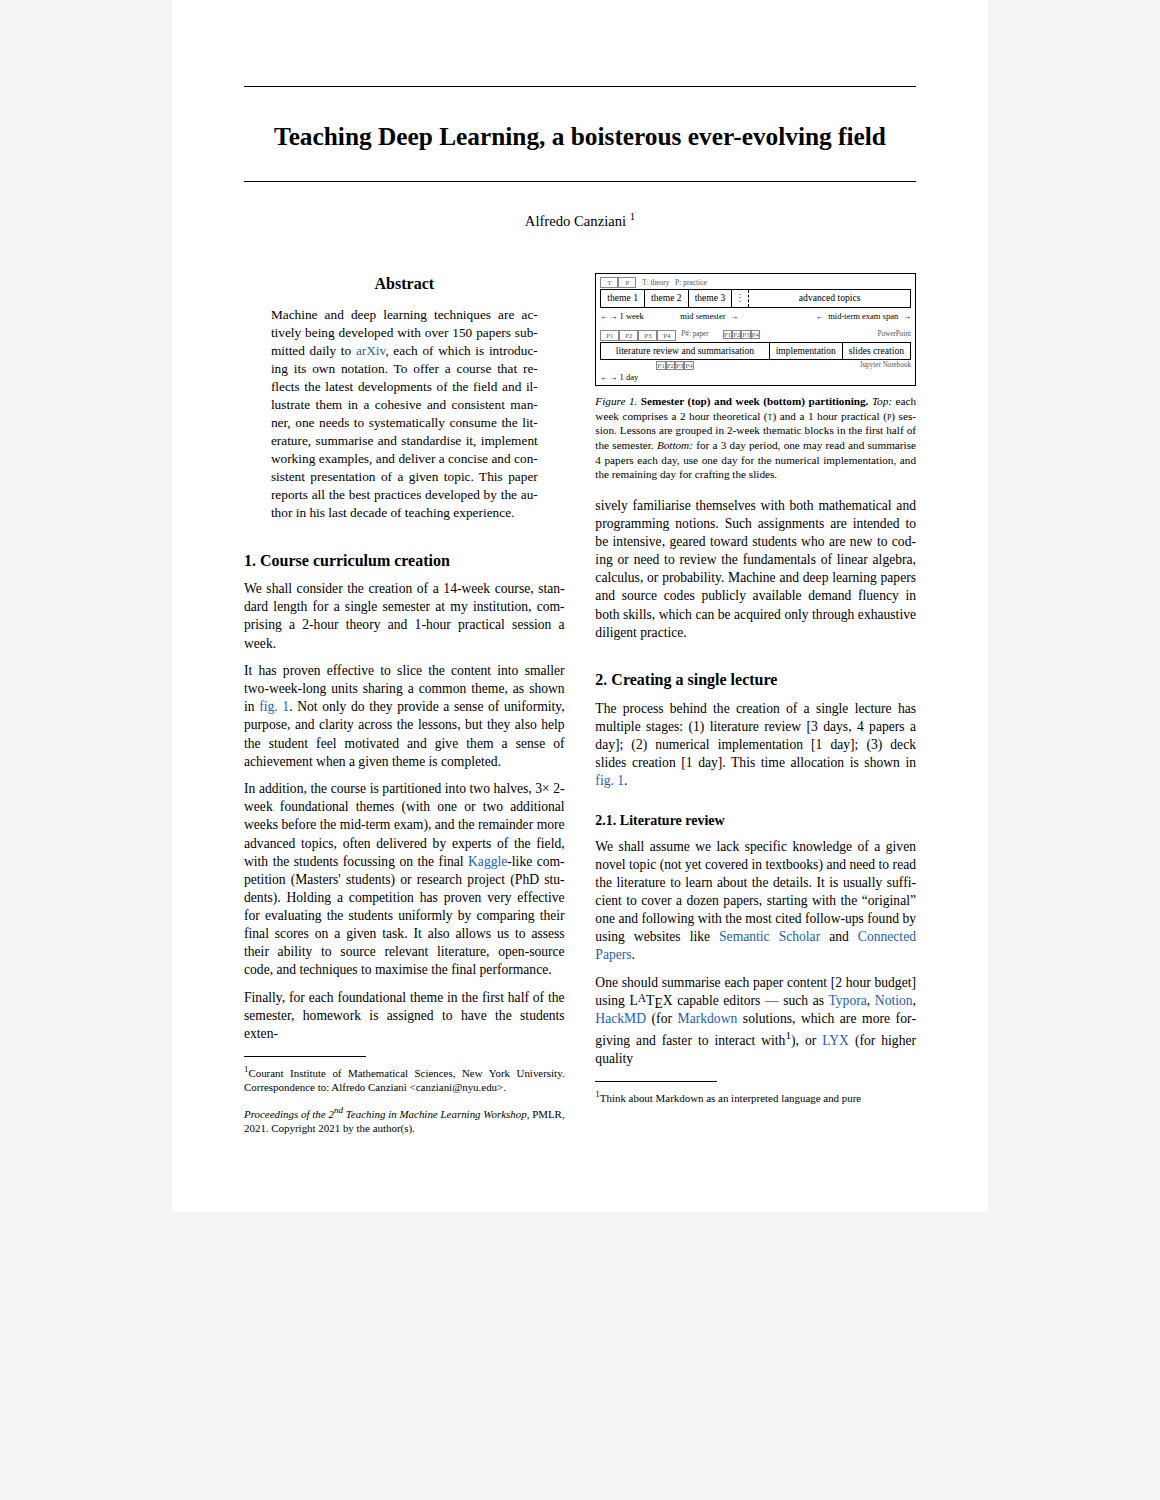Teaching Deep Learning, a boisterous ever-evolving field
Alfredo Canziani 1
Abstract
Machine and deep learning techniques are actively being developed with over 150 papers submitted daily to arXiv, each of which is introducing its own notation. To offer a course that reflects the latest developments of the field and illustrate them in a cohesive and consistent manner, one needs to systematically consume the literature, summarise and standardise it, implement working examples, and deliver a concise and consistent presentation of a given topic. This paper reports all the best practices developed by the author in his last decade of teaching experience.
1. Course curriculum creation
We shall consider the creation of a 14-week course, standard length for a single semester at my institution, comprising a 2-hour theory and 1-hour practical session a week.
It has proven effective to slice the content into smaller two-week-long units sharing a common theme, as shown in fig. 1. Not only do they provide a sense of uniformity, purpose, and clarity across the lessons, but they also help the student feel motivated and give them a sense of achievement when a given theme is completed.
In addition, the course is partitioned into two halves, 3× 2-week foundational themes (with one or two additional weeks before the mid-term exam), and the remainder more advanced topics, often delivered by experts of the field, with the students focussing on the final Kaggle-like competition (Masters' students) or research project (PhD students). Holding a competition has proven very effective for evaluating the students uniformly by comparing their final scores on a given task. It also allows us to assess their ability to source relevant literature, open-source code, and techniques to maximise the final performance.
Finally, for each foundational theme in the first half of the semester, homework is assigned to have the students exten-
1Courant Institute of Mathematical Sciences, New York University. Correspondence to: Alfredo Canziani <canziani@nyu.edu>.
Proceedings of the 2nd Teaching in Machine Learning Workshop, PMLR, 2021. Copyright 2021 by the author(s).
TP T: theory P: practice
theme 1
theme 2
theme 3
⋮
advanced topics
←→ 1 week mid semester → ← mid-term exam span →
P1 P2 P3 P4 P#: paper P1 P2 P3 P4 PowerPoint
literature review and summarisation
implementation
slides creation
P1 P2 P3 P4 Jupyter Notebook
←→ 1 day
Figure 1. Semester (top) and week (bottom) partitioning. Top: each week comprises a 2 hour theoretical (t) and a 1 hour practical (p) session. Lessons are grouped in 2-week thematic blocks in the first half of the semester. Bottom: for a 3 day period, one may read and summarise 4 papers each day, use one day for the numerical implementation, and the remaining day for crafting the slides.
sively familiarise themselves with both mathematical and programming notions. Such assignments are intended to be intensive, geared toward students who are new to coding or need to review the fundamentals of linear algebra, calculus, or probability. Machine and deep learning papers and source codes publicly available demand fluency in both skills, which can be acquired only through exhaustive diligent practice.
2. Creating a single lecture
The process behind the creation of a single lecture has multiple stages: (1) literature review [3 days, 4 papers a day]; (2) numerical implementation [1 day]; (3) deck slides creation [1 day]. This time allocation is shown in fig. 1.
2.1. Literature review
We shall assume we lack specific knowledge of a given novel topic (not yet covered in textbooks) and need to read the literature to learn about the details. It is usually sufficient to cover a dozen papers, starting with the “original” one and following with the most cited follow-ups found by using websites like Semantic Scholar and Connected Papers.
One should summarise each paper content [2 hour budget] using LATEX capable editors — such as Typora, Notion, HackMD (for Markdown solutions, which are more forgiving and faster to interact with1), or LYX (for higher quality
1Think about Markdown as an interpreted language and pure